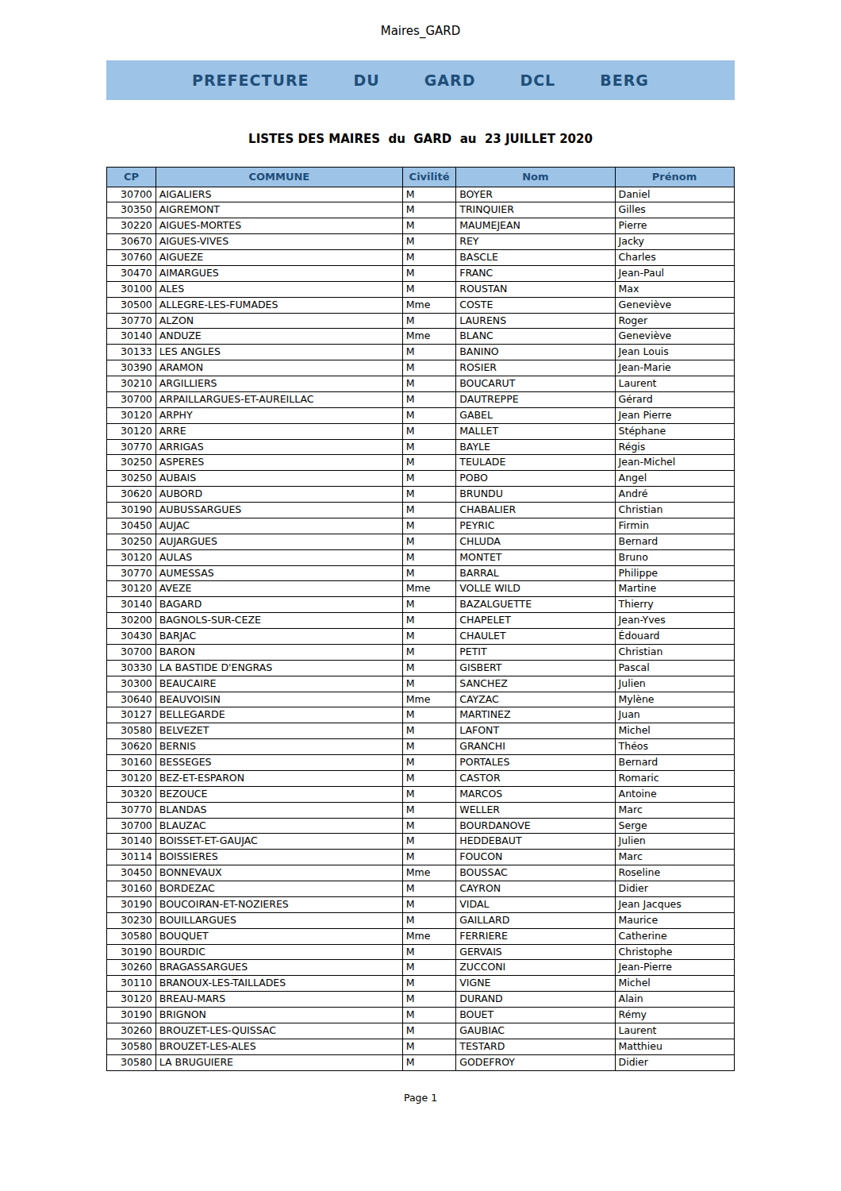Maires_GARD
PREFECTURE DU GARD DCL BERG
LISTES DES MAIRES du GARD au 23 JUILLET 2020
| CP | COMMUNE | Civilité | Nom | Prénom |
| --- | --- | --- | --- | --- |
| 30700 | AIGALIERS | M | BOYER | Daniel |
| 30350 | AIGREMONT | M | TRINQUIER | Gilles |
| 30220 | AIGUES-MORTES | M | MAUMEJEAN | Pierre |
| 30670 | AIGUES-VIVES | M | REY | Jacky |
| 30760 | AIGUEZE | M | BASCLE | Charles |
| 30470 | AIMARGUES | M | FRANC | Jean-Paul |
| 30100 | ALES | M | ROUSTAN | Max |
| 30500 | ALLEGRE-LES-FUMADES | Mme | COSTE | Geneviève |
| 30770 | ALZON | M | LAURENS | Roger |
| 30140 | ANDUZE | Mme | BLANC | Geneviève |
| 30133 | LES ANGLES | M | BANINO | Jean Louis |
| 30390 | ARAMON | M | ROSIER | Jean-Marie |
| 30210 | ARGILLIERS | M | BOUCARUT | Laurent |
| 30700 | ARPAILLARGUES-ET-AUREILLAC | M | DAUTREPPE | Gérard |
| 30120 | ARPHY | M | GABEL | Jean Pierre |
| 30120 | ARRE | M | MALLET | Stéphane |
| 30770 | ARRIGAS | M | BAYLE | Régis |
| 30250 | ASPERES | M | TEULADE | Jean-Michel |
| 30250 | AUBAIS | M | POBO | Angel |
| 30620 | AUBORD | M | BRUNDU | André |
| 30190 | AUBUSSARGUES | M | CHABALIER | Christian |
| 30450 | AUJAC | M | PEYRIC | Firmin |
| 30250 | AUJARGUES | M | CHLUDA | Bernard |
| 30120 | AULAS | M | MONTET | Bruno |
| 30770 | AUMESSAS | M | BARRAL | Philippe |
| 30120 | AVEZE | Mme | VOLLE WILD | Martine |
| 30140 | BAGARD | M | BAZALGUETTE | Thierry |
| 30200 | BAGNOLS-SUR-CEZE | M | CHAPELET | Jean-Yves |
| 30430 | BARJAC | M | CHAULET | Édouard |
| 30700 | BARON | M | PETIT | Christian |
| 30330 | LA BASTIDE D'ENGRAS | M | GISBERT | Pascal |
| 30300 | BEAUCAIRE | M | SANCHEZ | Julien |
| 30640 | BEAUVOISIN | Mme | CAYZAC | Mylène |
| 30127 | BELLEGARDE | M | MARTINEZ | Juan |
| 30580 | BELVEZET | M | LAFONT | Michel |
| 30620 | BERNIS | M | GRANCHI | Théos |
| 30160 | BESSEGES | M | PORTALES | Bernard |
| 30120 | BEZ-ET-ESPARON | M | CASTOR | Romaric |
| 30320 | BEZOUCE | M | MARCOS | Antoine |
| 30770 | BLANDAS | M | WELLER | Marc |
| 30700 | BLAUZAC | M | BOURDANOVE | Serge |
| 30140 | BOISSET-ET-GAUJAC | M | HEDDEBAUT | Julien |
| 30114 | BOISSIERES | M | FOUCON | Marc |
| 30450 | BONNEVAUX | Mme | BOUSSAC | Roseline |
| 30160 | BORDEZAC | M | CAYRON | Didier |
| 30190 | BOUCOIRAN-ET-NOZIERES | M | VIDAL | Jean Jacques |
| 30230 | BOUILLARGUES | M | GAILLARD | Maurice |
| 30580 | BOUQUET | Mme | FERRIERE | Catherine |
| 30190 | BOURDIC | M | GERVAIS | Christophe |
| 30260 | BRAGASSARGUES | M | ZUCCONI | Jean-Pierre |
| 30110 | BRANOUX-LES-TAILLADES | M | VIGNE | Michel |
| 30120 | BREAU-MARS | M | DURAND | Alain |
| 30190 | BRIGNON | M | BOUET | Rémy |
| 30260 | BROUZET-LES-QUISSAC | M | GAUBIAC | Laurent |
| 30580 | BROUZET-LES-ALES | M | TESTARD | Matthieu |
| 30580 | LA BRUGUIERE | M | GODEFROY | Didier |
Page 1